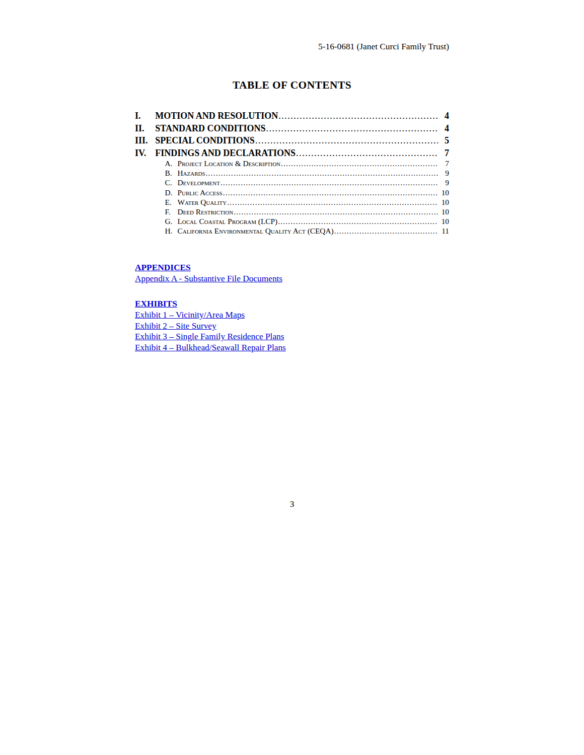5-16-0681 (Janet Curci Family Trust)
TABLE OF CONTENTS
I. MOTION AND RESOLUTION .......................................................................... 4
II. STANDARD CONDITIONS ............................................................................. 4
III. SPECIAL CONDITIONS ................................................................................ 5
IV. FINDINGS AND DECLARATIONS .............................................................. 7
A. Project Location & Description ....................................................................................... 7
B. Hazards ......................................................................................................................... 9
C. Development ............................................................................................................. 9
D. Public Access ......................................................................................................... 10
E. Water Quality ....................................................................................................... 10
F. Deed Restriction ................................................................................................. 10
G. Local Coastal Program (LCP) ..................................................................................... 10
H. California Environmental Quality Act (CEQA) ....................................................... 11
APPENDICES
Appendix A - Substantive File Documents
EXHIBITS
Exhibit 1 – Vicinity/Area Maps Exhibit 2 – Site Survey Exhibit 3 – Single Family Residence Plans Exhibit 4 – Bulkhead/Seawall Repair Plans
3